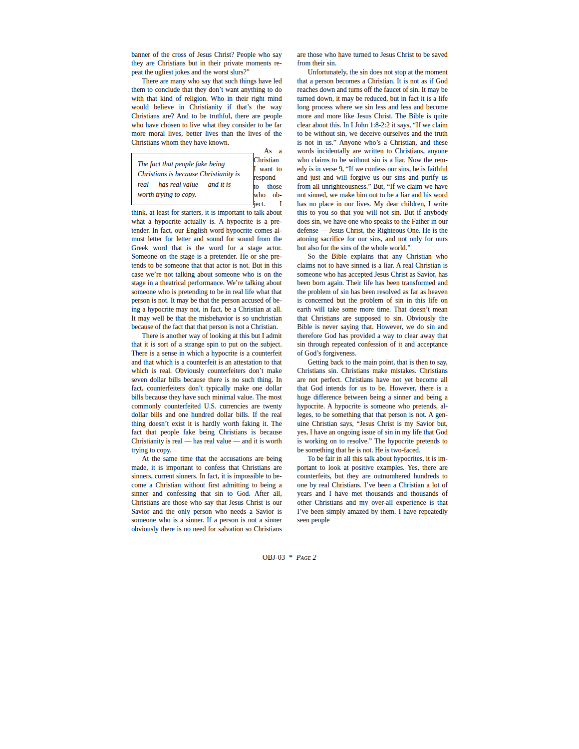banner of the cross of Jesus Christ? People who say they are Christians but in their private moments repeat the ugliest jokes and the worst slurs?”
There are many who say that such things have led them to conclude that they don’t want anything to do with that kind of religion. Who in their right mind would believe in Christianity if that’s the way Christians are? And to be truthful, there are people who have chosen to live what they consider to be far more moral lives, better lives than the lives of the Christians whom they have known.
The fact that people fake being Christians is because Christianity is real — has real value — and it is worth trying to copy.
As a Christian I want to respond to those who object. I think, at least for starters, it is important to talk about what a hypocrite actually is. A hypocrite is a pretender. In fact, our English word hypocrite comes almost letter for letter and sound for sound from the Greek word that is the word for a stage actor. Someone on the stage is a pretender. He or she pretends to be someone that that actor is not. But in this case we’re not talking about someone who is on the stage in a theatrical performance. We’re talking about someone who is pretending to be in real life what that person is not. It may be that the person accused of being a hypocrite may not, in fact, be a Christian at all. It may well be that the misbehavior is so unchristian because of the fact that that person is not a Christian.
There is another way of looking at this but I admit that it is sort of a strange spin to put on the subject. There is a sense in which a hypocrite is a counterfeit and that which is a counterfeit is an attestation to that which is real. Obviously counterfeiters don’t make seven dollar bills because there is no such thing. In fact, counterfeiters don’t typically make one dollar bills because they have such minimal value. The most commonly counterfeited U.S. currencies are twenty dollar bills and one hundred dollar bills. If the real thing doesn’t exist it is hardly worth faking it. The fact that people fake being Christians is because Christianity is real — has real value — and it is worth trying to copy.
At the same time that the accusations are being made, it is important to confess that Christians are sinners, current sinners. In fact, it is impossible to become a Christian without first admitting to being a sinner and confessing that sin to God. After all, Christians are those who say that Jesus Christ is our Savior and the only person who needs a Savior is someone who is a sinner. If a person is not a sinner obviously there is no need for salvation so Christians are those who have turned to Jesus Christ to be saved from their sin.
Unfortunately, the sin does not stop at the moment that a person becomes a Christian. It is not as if God reaches down and turns off the faucet of sin. It may be turned down, it may be reduced, but in fact it is a life long process where we sin less and less and become more and more like Jesus Christ. The Bible is quite clear about this. In I John 1:8-2:2 it says, “If we claim to be without sin, we deceive ourselves and the truth is not in us.” Anyone who’s a Christian, and these words incidentally are written to Christians, anyone who claims to be without sin is a liar. Now the remedy is in verse 9, “If we confess our sins, he is faithful and just and will forgive us our sins and purify us from all unrighteousness.” But, “If we claim we have not sinned, we make him out to be a liar and his word has no place in our lives. My dear children, I write this to you so that you will not sin. But if anybody does sin, we have one who speaks to the Father in our defense — Jesus Christ, the Righteous One. He is the atoning sacrifice for our sins, and not only for ours but also for the sins of the whole world.”
So the Bible explains that any Christian who claims not to have sinned is a liar. A real Christian is someone who has accepted Jesus Christ as Savior, has been born again. Their life has been transformed and the problem of sin has been resolved as far as heaven is concerned but the problem of sin in this life on earth will take some more time. That doesn’t mean that Christians are supposed to sin. Obviously the Bible is never saying that. However, we do sin and therefore God has provided a way to clear away that sin through repeated confession of it and acceptance of God’s forgiveness.
Getting back to the main point, that is then to say, Christians sin. Christians make mistakes. Christians are not perfect. Christians have not yet become all that God intends for us to be. However, there is a huge difference between being a sinner and being a hypocrite. A hypocrite is someone who pretends, alleges, to be something that that person is not. A genuine Christian says, “Jesus Christ is my Savior but, yes, I have an ongoing issue of sin in my life that God is working on to resolve.” The hypocrite pretends to be something that he is not. He is two-faced.
To be fair in all this talk about hypocrites, it is important to look at positive examples. Yes, there are counterfeits, but they are outnumbered hundreds to one by real Christians. I’ve been a Christian a lot of years and I have met thousands and thousands of other Christians and my over-all experience is that I’ve been simply amazed by them. I have repeatedly seen people
OBJ-03 * Page 2